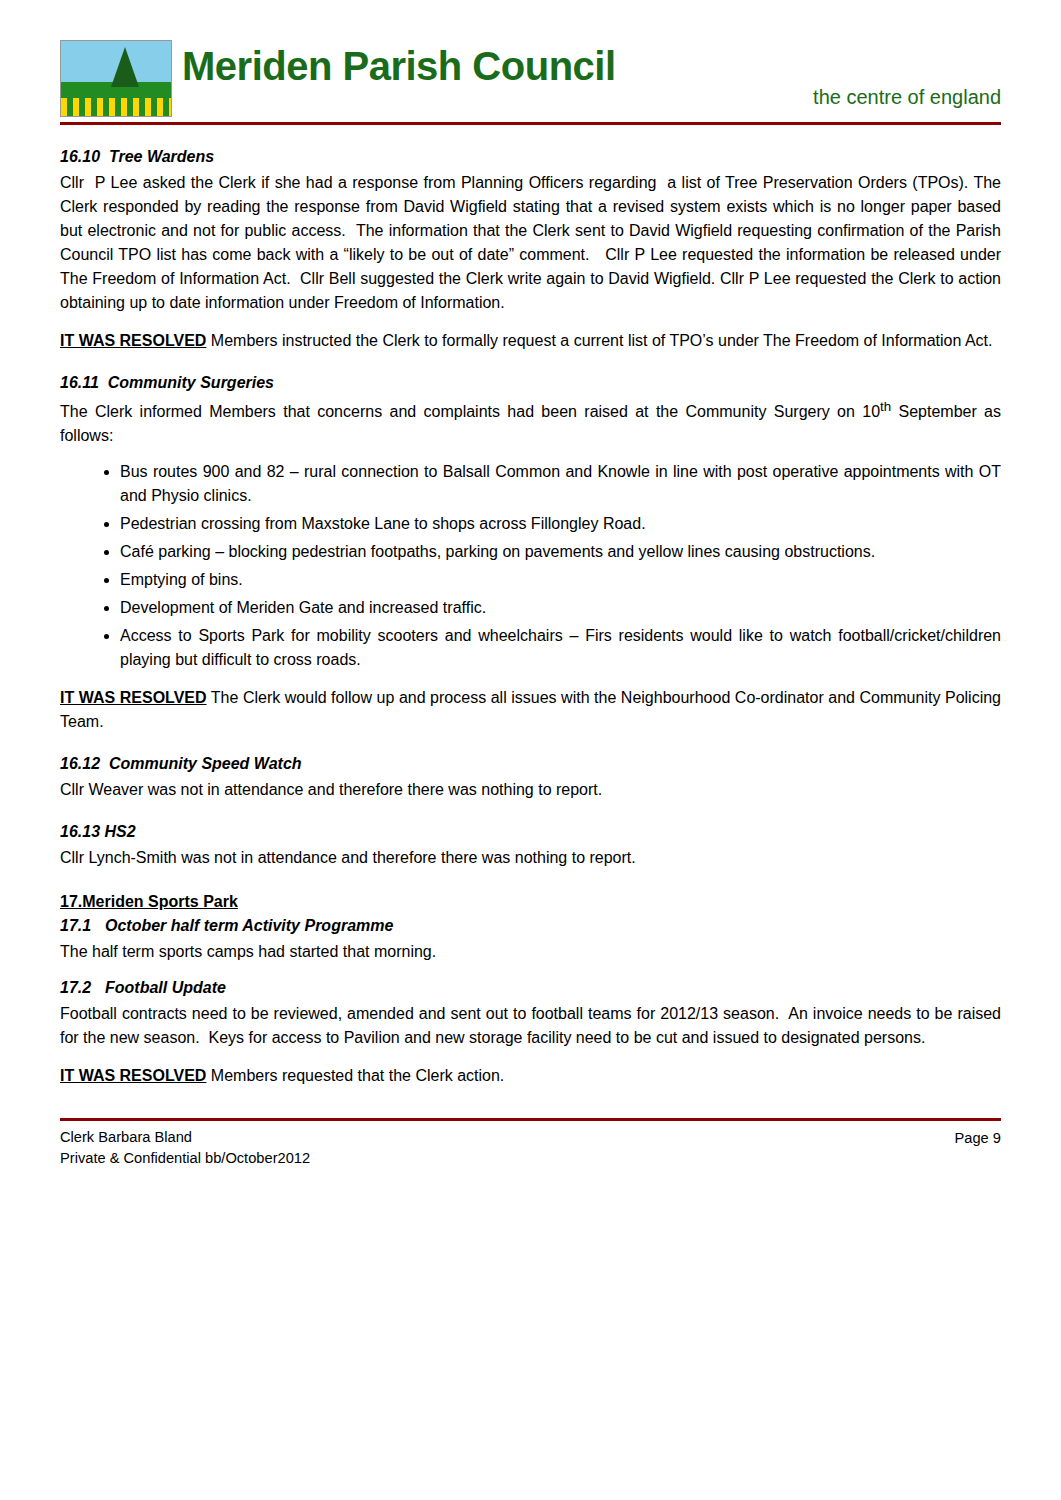Meriden Parish Council
the centre of england
16.10 Tree Wardens
Cllr P Lee asked the Clerk if she had a response from Planning Officers regarding a list of Tree Preservation Orders (TPOs). The Clerk responded by reading the response from David Wigfield stating that a revised system exists which is no longer paper based but electronic and not for public access. The information that the Clerk sent to David Wigfield requesting confirmation of the Parish Council TPO list has come back with a “likely to be out of date” comment. Cllr P Lee requested the information be released under The Freedom of Information Act. Cllr Bell suggested the Clerk write again to David Wigfield. Cllr P Lee requested the Clerk to action obtaining up to date information under Freedom of Information.
IT WAS RESOLVED Members instructed the Clerk to formally request a current list of TPO’s under The Freedom of Information Act.
16.11 Community Surgeries
The Clerk informed Members that concerns and complaints had been raised at the Community Surgery on 10th September as follows:
Bus routes 900 and 82 – rural connection to Balsall Common and Knowle in line with post operative appointments with OT and Physio clinics.
Pedestrian crossing from Maxstoke Lane to shops across Fillongley Road.
Café parking – blocking pedestrian footpaths, parking on pavements and yellow lines causing obstructions.
Emptying of bins.
Development of Meriden Gate and increased traffic.
Access to Sports Park for mobility scooters and wheelchairs – Firs residents would like to watch football/cricket/children playing but difficult to cross roads.
IT WAS RESOLVED The Clerk would follow up and process all issues with the Neighbourhood Co-ordinator and Community Policing Team.
16.12 Community Speed Watch
Cllr Weaver was not in attendance and therefore there was nothing to report.
16.13 HS2
Cllr Lynch-Smith was not in attendance and therefore there was nothing to report.
17.Meriden Sports Park
17.1 October half term Activity Programme
The half term sports camps had started that morning.
17.2 Football Update
Football contracts need to be reviewed, amended and sent out to football teams for 2012/13 season. An invoice needs to be raised for the new season. Keys for access to Pavilion and new storage facility need to be cut and issued to designated persons.
IT WAS RESOLVED Members requested that the Clerk action.
Clerk Barbara Bland
Private & Confidential bb/October2012
Page 9